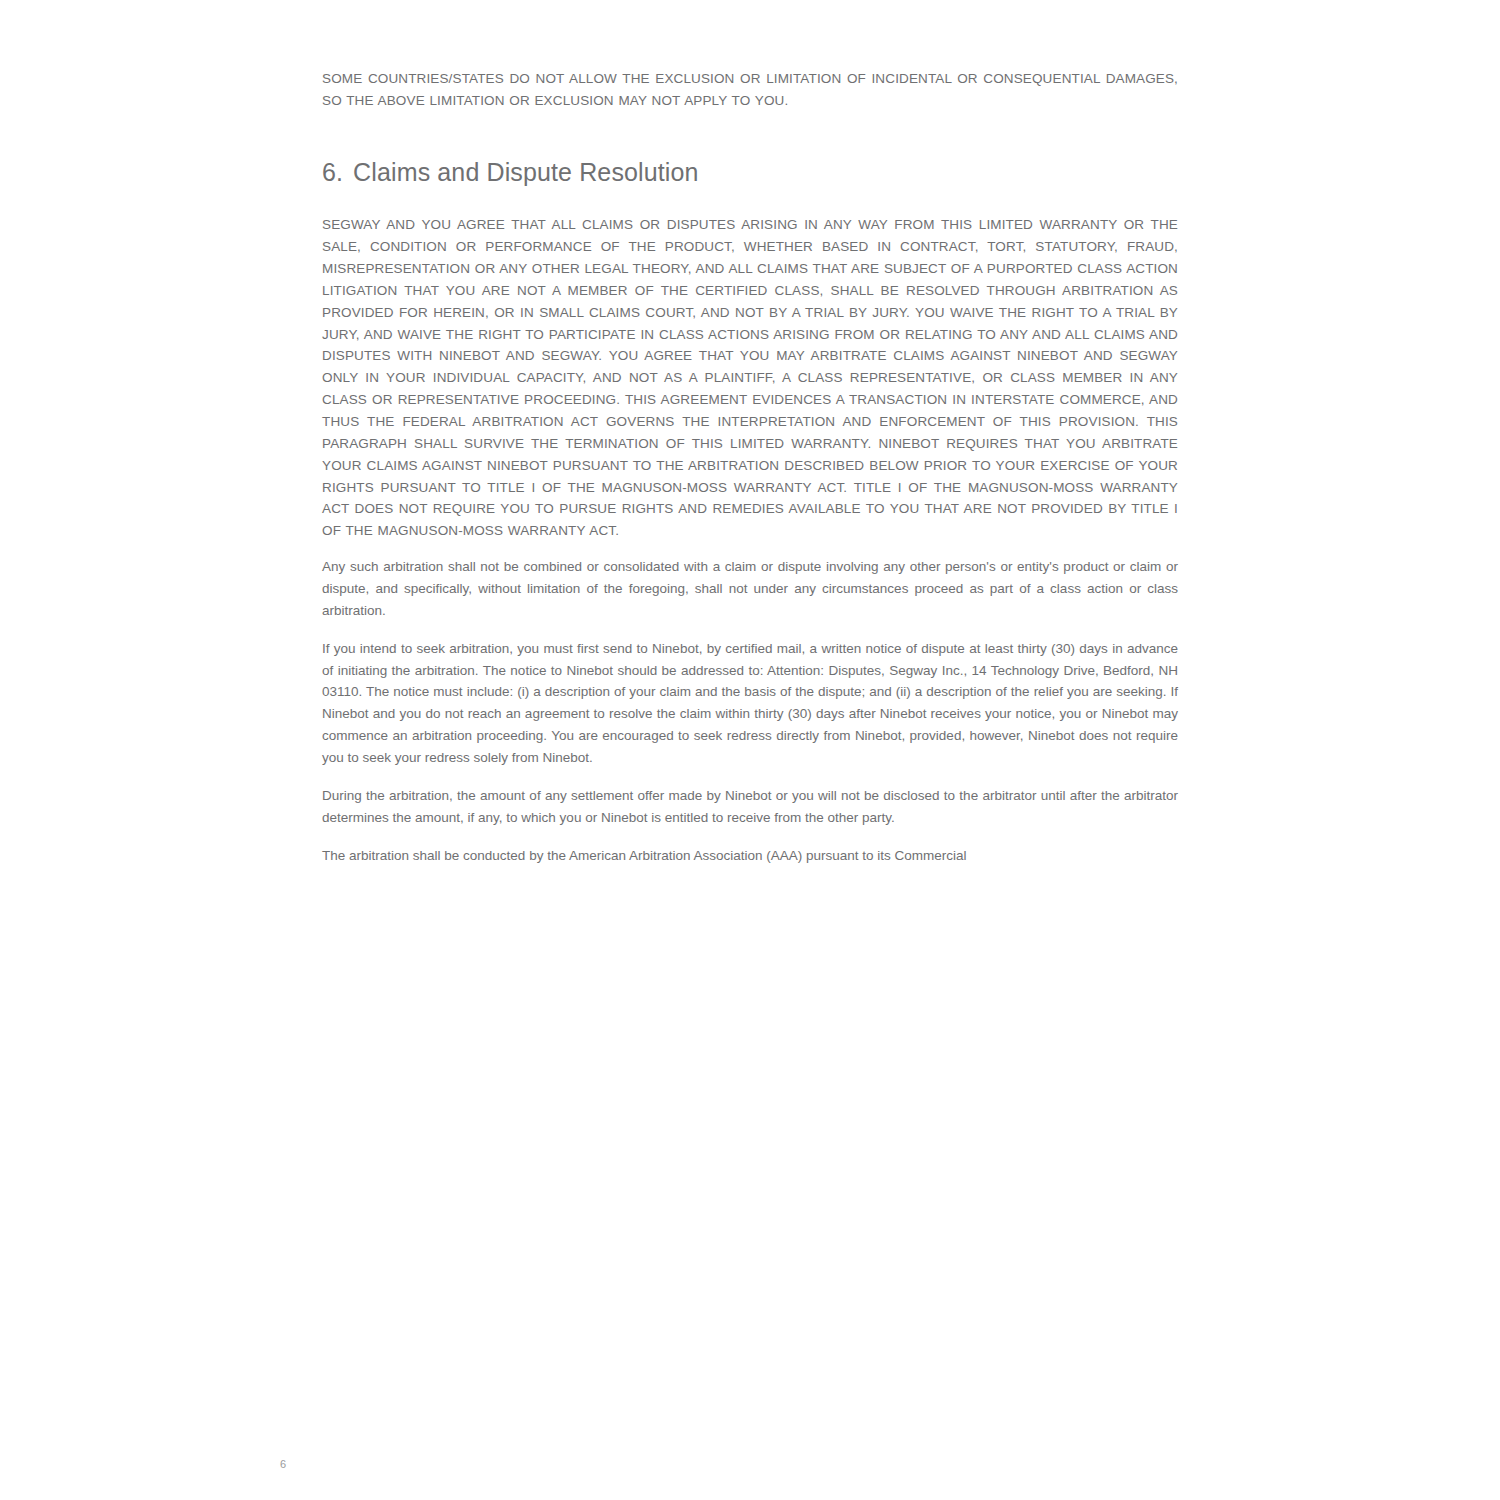Some countries/states do not allow the exclusion or limitation of incidental or consequential damages, so the above limitation or exclusion may not apply to you.
6. Claims and Dispute Resolution
Segway and you agree that all claims or disputes arising in any way from this Limited Warranty or the sale, condition or performance of the Product, whether based in contract, tort, statutory, fraud, misrepresentation or any other legal theory, and all claims that are subject of a purported class action litigation that you are not a member of the certified class, shall be resolved through arbitration as provided for herein, or in small claims court, and not by a trial by jury. You waive the right to a trial by jury, and waive the right to participate in class actions arising from or relating to any and all claims and disputes with Ninebot and Segway. You agree that you may arbitrate claims against Ninebot and Segway only in your individual capacity, and not as a plaintiff, a class representative, or class member in any class or representative proceeding. This agreement evidences a transaction in interstate commerce, and thus the Federal Arbitration Act governs the interpretation and enforcement of this provision. This paragraph shall survive the termination of this Limited Warranty. Ninebot requires that you arbitrate your claims against Ninebot pursuant to the arbitration described below prior to your exercise of your rights pursuant to Title I of the Magnuson-Moss Warranty Act. Title I of the Magnuson-Moss Warranty Act does not require you to pursue rights and remedies available to you that are not provided by Title I of the Magnuson-Moss Warranty Act.
Any such arbitration shall not be combined or consolidated with a claim or dispute involving any other person's or entity's product or claim or dispute, and specifically, without limitation of the foregoing, shall not under any circumstances proceed as part of a class action or class arbitration.
If you intend to seek arbitration, you must first send to Ninebot, by certified mail, a written notice of dispute at least thirty (30) days in advance of initiating the arbitration. The notice to Ninebot should be addressed to: Attention: Disputes, Segway Inc., 14 Technology Drive, Bedford, NH 03110. The notice must include: (i) a description of your claim and the basis of the dispute; and (ii) a description of the relief you are seeking. If Ninebot and you do not reach an agreement to resolve the claim within thirty (30) days after Ninebot receives your notice, you or Ninebot may commence an arbitration proceeding. You are encouraged to seek redress directly from Ninebot, provided, however, Ninebot does not require you to seek your redress solely from Ninebot.
During the arbitration, the amount of any settlement offer made by Ninebot or you will not be disclosed to the arbitrator until after the arbitrator determines the amount, if any, to which you or Ninebot is entitled to receive from the other party.
The arbitration shall be conducted by the American Arbitration Association (AAA) pursuant to its Commercial
6